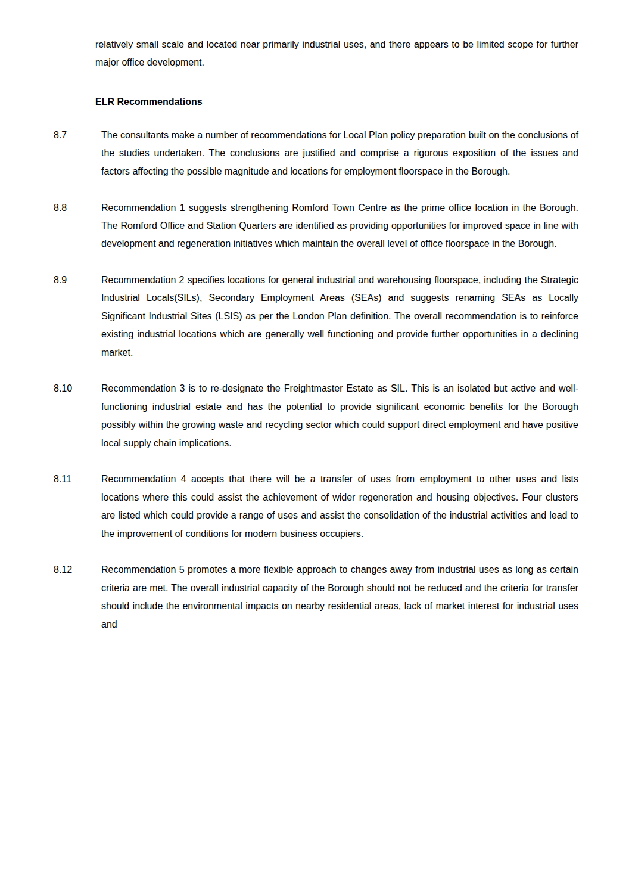relatively small scale and located near primarily industrial uses, and there appears to be limited scope for further major office development.
ELR Recommendations
8.7
The consultants make a number of recommendations for Local Plan policy preparation built on the conclusions of the studies undertaken. The conclusions are justified and comprise a rigorous exposition of the issues and factors affecting the possible magnitude and locations for employment floorspace in the Borough.
8.8
Recommendation 1 suggests strengthening Romford Town Centre as the prime office location in the Borough. The Romford Office and Station Quarters are identified as providing opportunities for improved space in line with development and regeneration initiatives which maintain the overall level of office floorspace in the Borough.
8.9
Recommendation 2 specifies locations for general industrial and warehousing floorspace, including the Strategic Industrial Locals(SILs), Secondary Employment Areas (SEAs) and suggests renaming SEAs as Locally Significant Industrial Sites (LSIS) as per the London Plan definition. The overall recommendation is to reinforce existing industrial locations which are generally well functioning and provide further opportunities in a declining market.
8.10
Recommendation 3 is to re-designate the Freightmaster Estate as SIL. This is an isolated but active and well-functioning industrial estate and has the potential to provide significant economic benefits for the Borough possibly within the growing waste and recycling sector which could support direct employment and have positive local supply chain implications.
8.11
Recommendation 4 accepts that there will be a transfer of uses from employment to other uses and lists locations where this could assist the achievement of wider regeneration and housing objectives. Four clusters are listed which could provide a range of uses and assist the consolidation of the industrial activities and lead to the improvement of conditions for modern business occupiers.
8.12
Recommendation 5 promotes a more flexible approach to changes away from industrial uses as long as certain criteria are met. The overall industrial capacity of the Borough should not be reduced and the criteria for transfer should include the environmental impacts on nearby residential areas, lack of market interest for industrial uses and